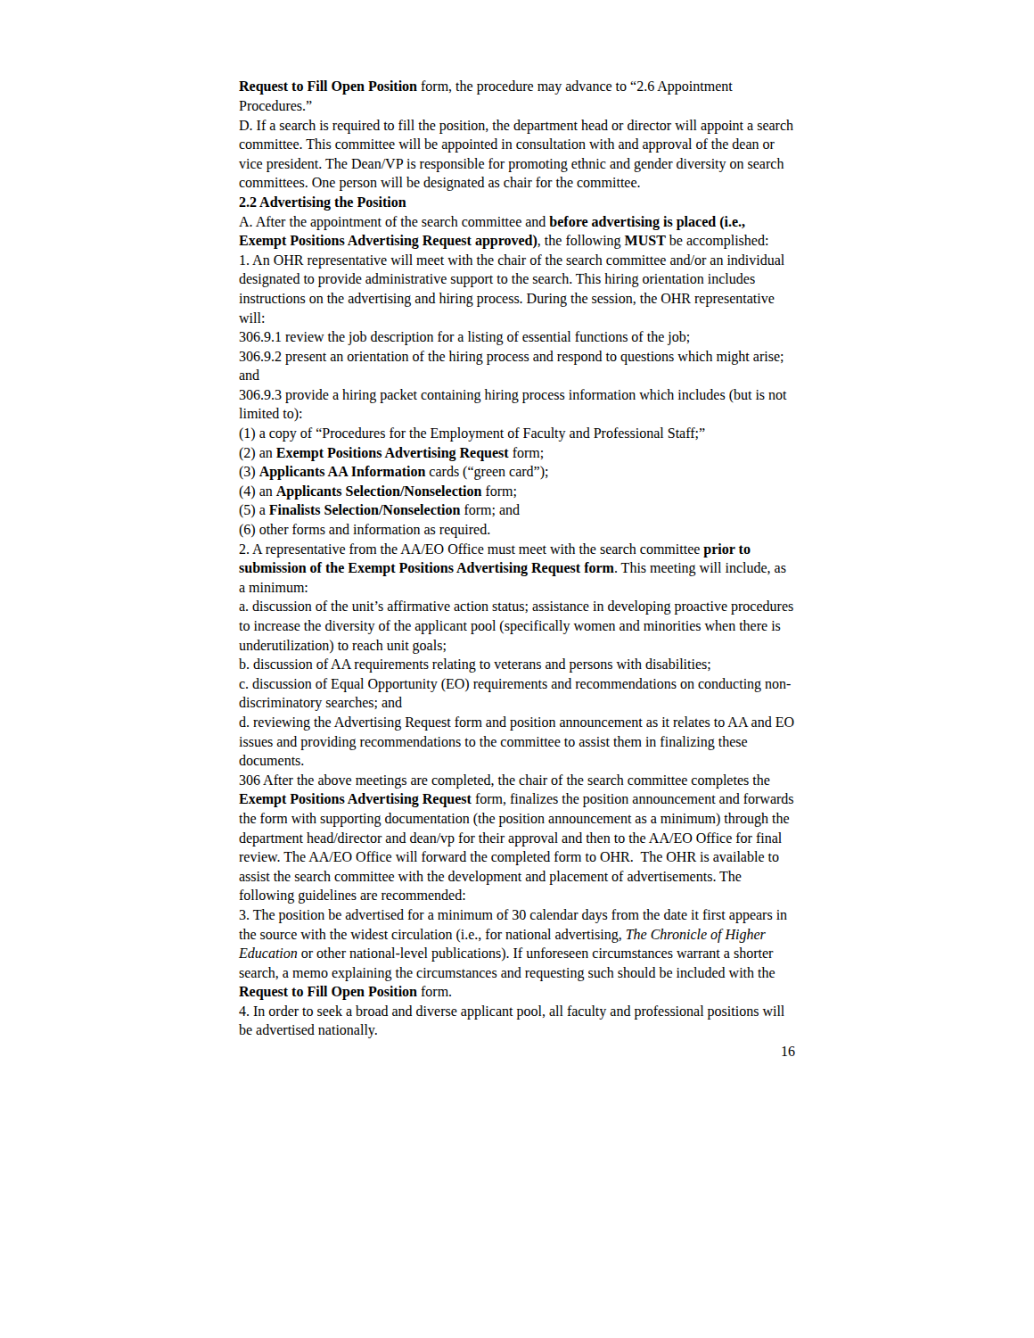Request to Fill Open Position form, the procedure may advance to “2.6 Appointment Procedures.”
D. If a search is required to fill the position, the department head or director will appoint a search committee. This committee will be appointed in consultation with and approval of the dean or vice president. The Dean/VP is responsible for promoting ethnic and gender diversity on search committees. One person will be designated as chair for the committee.
2.2 Advertising the Position
A. After the appointment of the search committee and before advertising is placed (i.e., Exempt Positions Advertising Request approved), the following MUST be accomplished:
1. An OHR representative will meet with the chair of the search committee and/or an individual designated to provide administrative support to the search. This hiring orientation includes instructions on the advertising and hiring process. During the session, the OHR representative will:
306.9.1 review the job description for a listing of essential functions of the job;
306.9.2 present an orientation of the hiring process and respond to questions which might arise; and
306.9.3 provide a hiring packet containing hiring process information which includes (but is not limited to):
(1) a copy of “Procedures for the Employment of Faculty and Professional Staff;”
(2) an Exempt Positions Advertising Request form;
(3) Applicants AA Information cards (“green card”);
(4) an Applicants Selection/Nonselection form;
(5) a Finalists Selection/Nonselection form; and
(6) other forms and information as required.
2. A representative from the AA/EO Office must meet with the search committee prior to submission of the Exempt Positions Advertising Request form. This meeting will include, as a minimum:
a. discussion of the unit’s affirmative action status; assistance in developing proactive procedures to increase the diversity of the applicant pool (specifically women and minorities when there is underutilization) to reach unit goals;
b. discussion of AA requirements relating to veterans and persons with disabilities;
c. discussion of Equal Opportunity (EO) requirements and recommendations on conducting non-discriminatory searches; and
d. reviewing the Advertising Request form and position announcement as it relates to AA and EO issues and providing recommendations to the committee to assist them in finalizing these documents.
306 After the above meetings are completed, the chair of the search committee completes the Exempt Positions Advertising Request form, finalizes the position announcement and forwards the form with supporting documentation (the position announcement as a minimum) through the department head/director and dean/vp for their approval and then to the AA/EO Office for final review. The AA/EO Office will forward the completed form to OHR. The OHR is available to assist the search committee with the development and placement of advertisements. The following guidelines are recommended:
3. The position be advertised for a minimum of 30 calendar days from the date it first appears in the source with the widest circulation (i.e., for national advertising, The Chronicle of Higher Education or other national-level publications). If unforeseen circumstances warrant a shorter search, a memo explaining the circumstances and requesting such should be included with the Request to Fill Open Position form.
4. In order to seek a broad and diverse applicant pool, all faculty and professional positions will be advertised nationally.
16